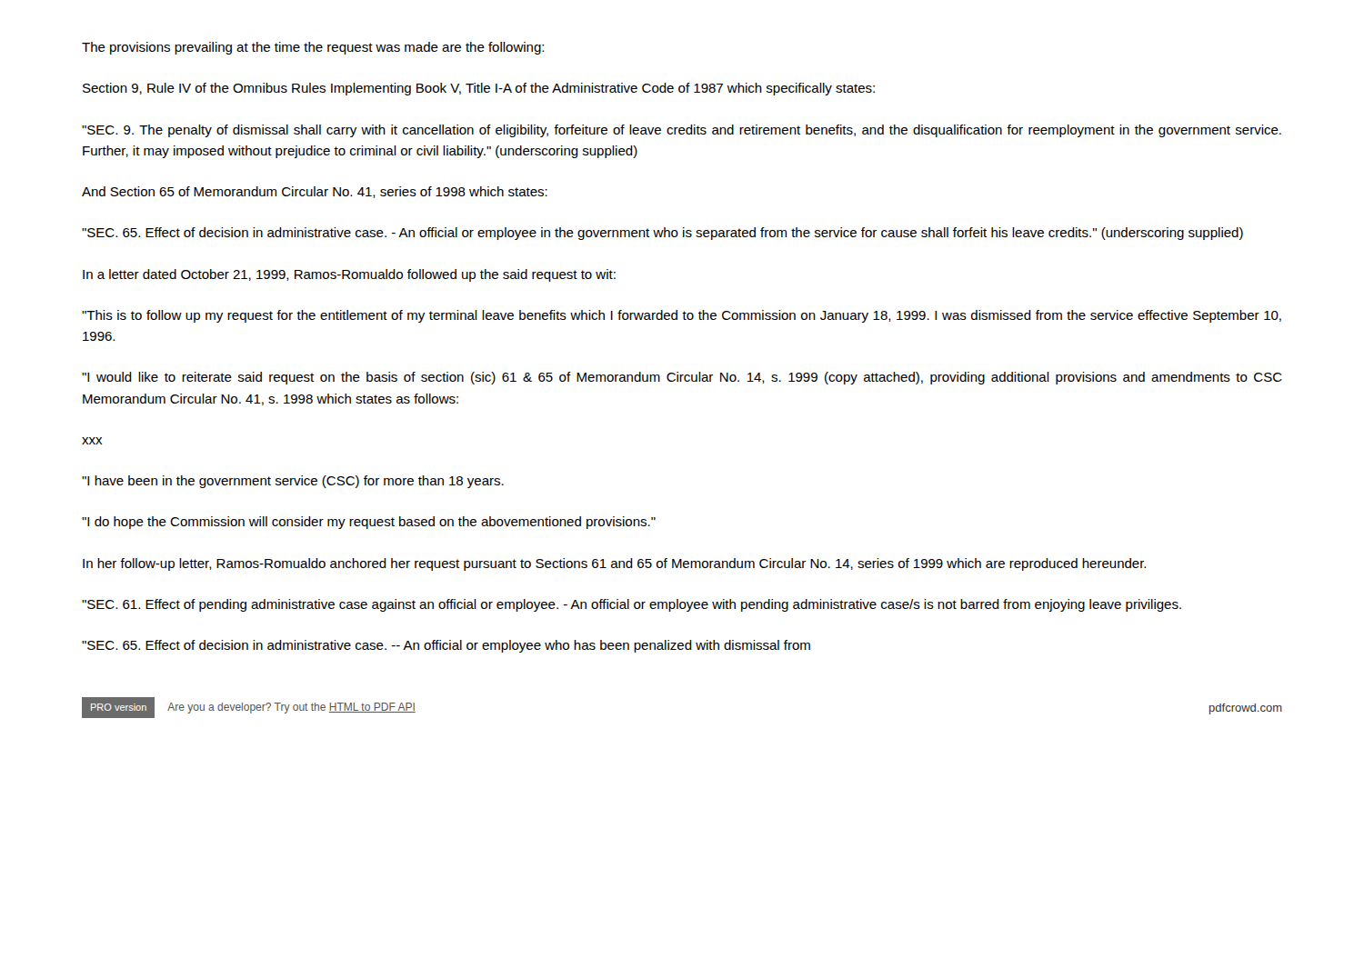The provisions prevailing at the time the request was made are the following:
Section 9, Rule IV of the Omnibus Rules Implementing Book V, Title I-A of the Administrative Code of 1987 which specifically states:
"SEC. 9. The penalty of dismissal shall carry with it cancellation of eligibility, forfeiture of leave credits and retirement benefits, and the disqualification for reemployment in the government service. Further, it may imposed without prejudice to criminal or civil liability." (underscoring supplied)
And Section 65 of Memorandum Circular No. 41, series of 1998 which states:
"SEC. 65. Effect of decision in administrative case. - An official or employee in the government who is separated from the service for cause shall forfeit his leave credits." (underscoring supplied)
In a letter dated October 21, 1999, Ramos-Romualdo followed up the said request to wit:
"This is to follow up my request for the entitlement of my terminal leave benefits which I forwarded to the Commission on January 18, 1999. I was dismissed from the service effective September 10, 1996.
"I would like to reiterate said request on the basis of section (sic) 61 & 65 of Memorandum Circular No. 14, s. 1999 (copy attached), providing additional provisions and amendments to CSC Memorandum Circular No. 41, s. 1998 which states as follows:
xxx
"I have been in the government service (CSC) for more than 18 years.
"I do hope the Commission will consider my request based on the abovementioned provisions."
In her follow-up letter, Ramos-Romualdo anchored her request pursuant to Sections 61 and 65 of Memorandum Circular No. 14, series of 1999 which are reproduced hereunder.
"SEC. 61. Effect of pending administrative case against an official or employee. - An official or employee with pending administrative case/s is not barred from enjoying leave priviliges.
"SEC. 65. Effect of decision in administrative case. -- An official or employee who has been penalized with dismissal from
PRO version Are you a developer? Try out the HTML to PDF API pdfcrowd.com